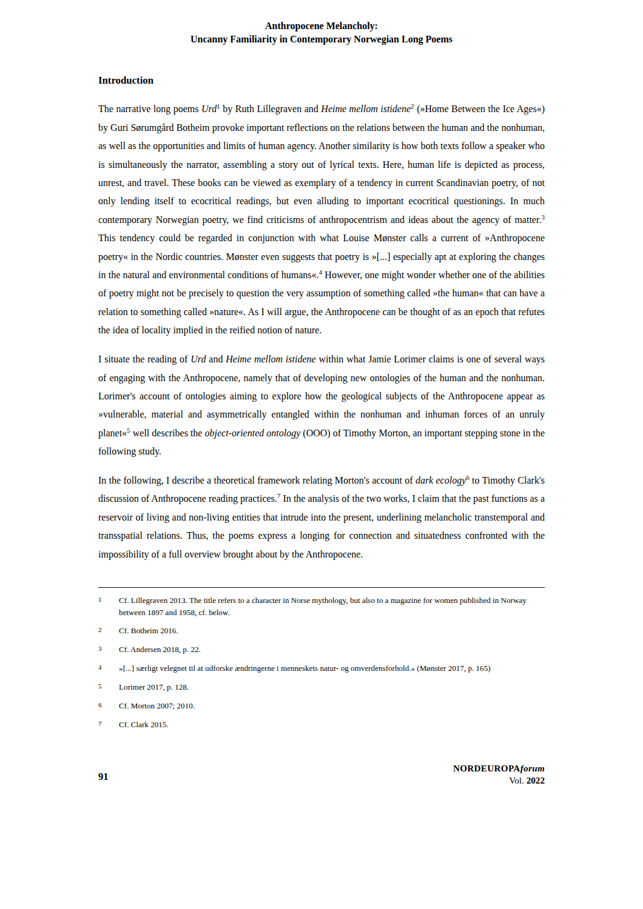Anthropocene Melancholy: Uncanny Familiarity in Contemporary Norwegian Long Poems
Introduction
The narrative long poems Urd1 by Ruth Lillegraven and Heime mellom istidene2 (»Home Between the Ice Ages«) by Guri Sørumgård Botheim provoke important reflections on the relations between the human and the nonhuman, as well as the opportunities and limits of human agency. Another similarity is how both texts follow a speaker who is simultaneously the narrator, assembling a story out of lyrical texts. Here, human life is depicted as process, unrest, and travel. These books can be viewed as exemplary of a tendency in current Scandinavian poetry, of not only lending itself to ecocritical readings, but even alluding to important ecocritical questionings. In much contemporary Norwegian poetry, we find criticisms of anthropocentrism and ideas about the agency of matter.3 This tendency could be regarded in conjunction with what Louise Mønster calls a current of »Anthropocene poetry« in the Nordic countries. Mønster even suggests that poetry is »[...] especially apt at exploring the changes in the natural and environmental conditions of humans«.4 However, one might wonder whether one of the abilities of poetry might not be precisely to question the very assumption of something called »the human« that can have a relation to something called »nature«. As I will argue, the Anthropocene can be thought of as an epoch that refutes the idea of locality implied in the reified notion of nature.
I situate the reading of Urd and Heime mellom istidene within what Jamie Lorimer claims is one of several ways of engaging with the Anthropocene, namely that of developing new ontologies of the human and the nonhuman. Lorimer's account of ontologies aiming to explore how the geological subjects of the Anthropocene appear as »vulnerable, material and asymmetrically entangled within the nonhuman and inhuman forces of an unruly planet«5 well describes the object-oriented ontology (OOO) of Timothy Morton, an important stepping stone in the following study.
In the following, I describe a theoretical framework relating Morton's account of dark ecology6 to Timothy Clark's discussion of Anthropocene reading practices.7 In the analysis of the two works, I claim that the past functions as a reservoir of living and non-living entities that intrude into the present, underlining melancholic transtemporal and transspatial relations. Thus, the poems express a longing for connection and situatedness confronted with the impossibility of a full overview brought about by the Anthropocene.
Cf. Lillegraven 2013. The title refers to a character in Norse mythology, but also to a magazine for women published in Norway between 1897 and 1958, cf. below.
Cf. Botheim 2016.
Cf. Andersen 2018, p. 22.
»[...] særligt velegnet til at udforske ændringerne i menneskets natur- og omverdensforhold.« (Mønster 2017, p. 165)
Lorimer 2017, p. 128.
Cf. Morton 2007; 2010.
Cf. Clark 2015.
91
NORDEUROPAforum Vol. 2022